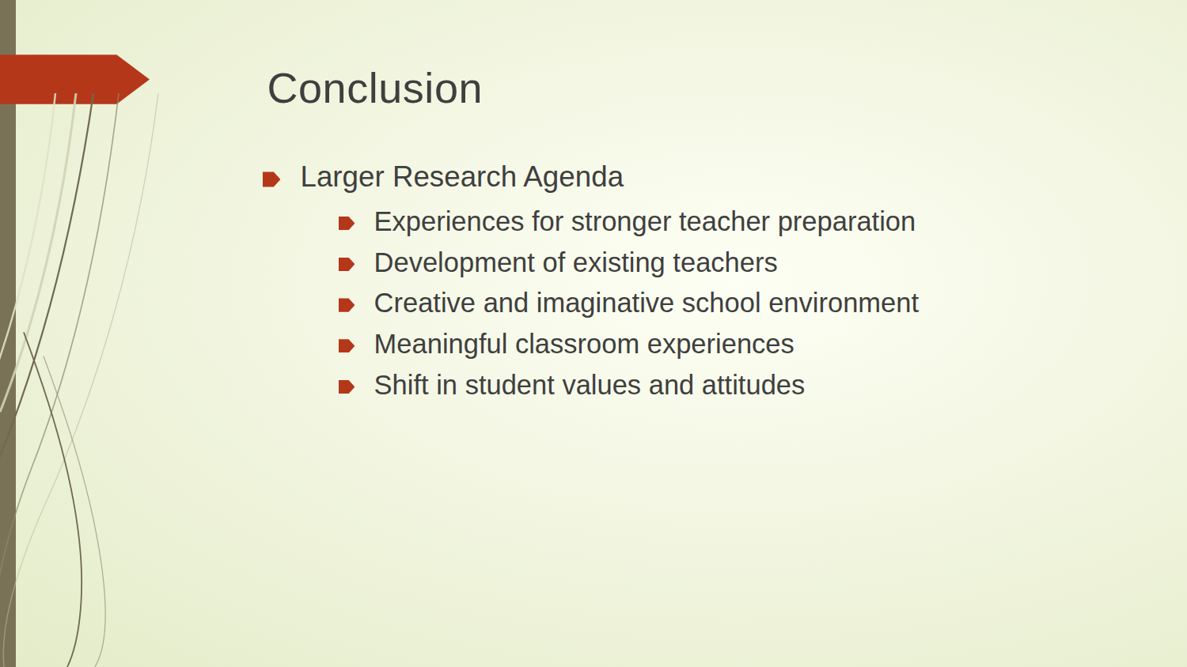Conclusion
Larger Research Agenda
Experiences for stronger teacher preparation
Development of existing teachers
Creative and imaginative school environment
Meaningful classroom experiences
Shift in student values and attitudes